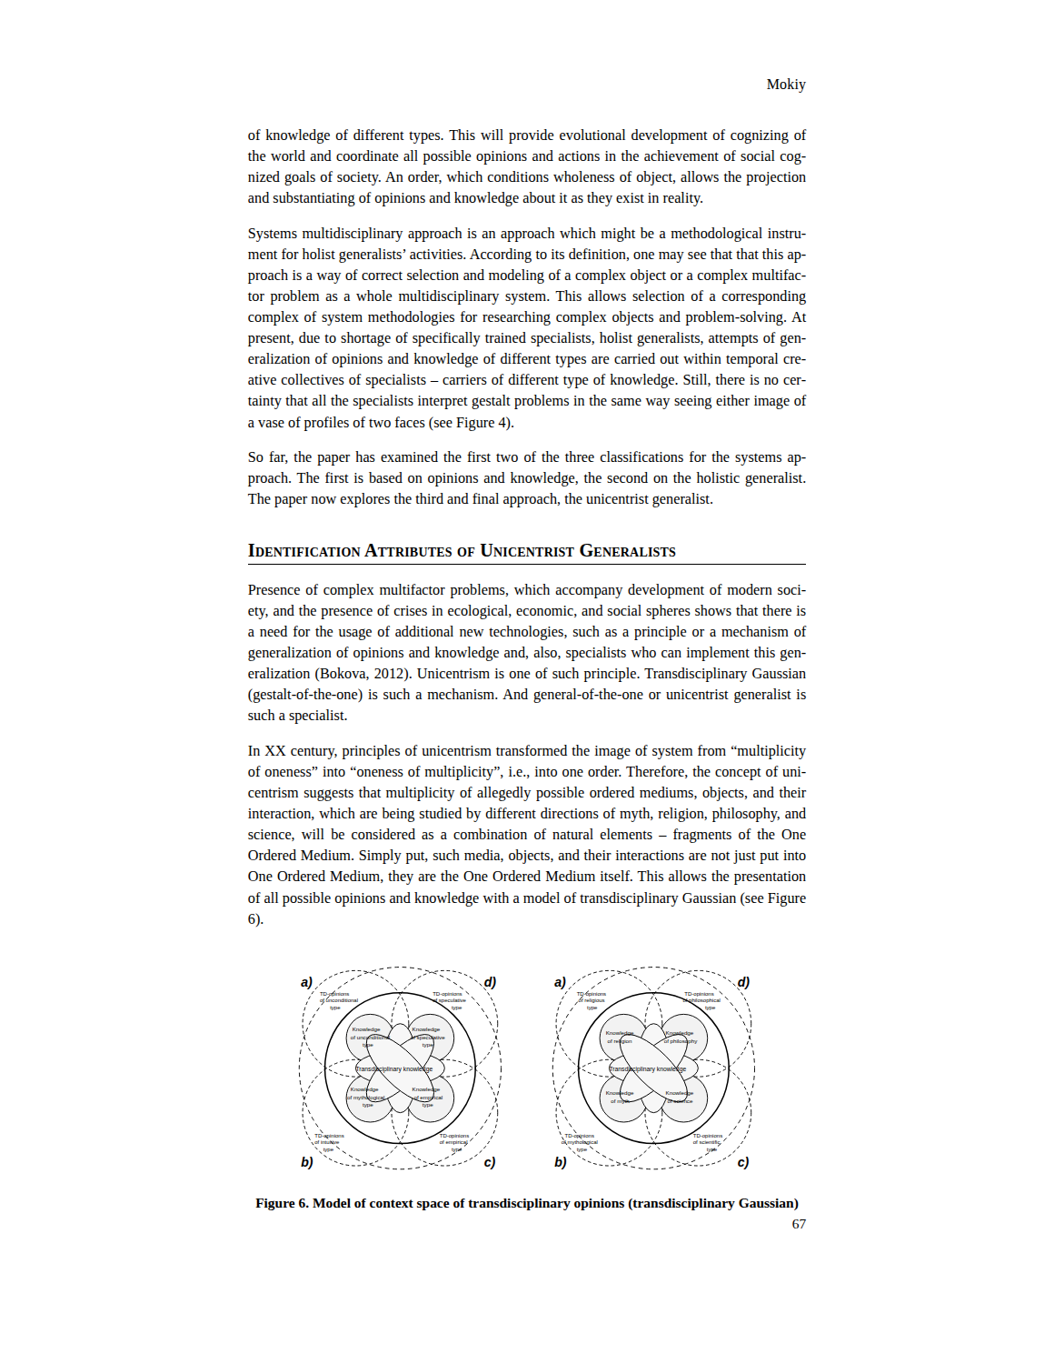Mokiy
of knowledge of different types. This will provide evolutional development of cognizing of the world and coordinate all possible opinions and actions in the achievement of social cognized goals of society. An order, which conditions wholeness of object, allows the projection and substantiating of opinions and knowledge about it as they exist in reality.
Systems multidisciplinary approach is an approach which might be a methodological instrument for holist generalists’ activities. According to its definition, one may see that that this approach is a way of correct selection and modeling of a complex object or a complex multifactor problem as a whole multidisciplinary system. This allows selection of a corresponding complex of system methodologies for researching complex objects and problem-solving. At present, due to shortage of specifically trained specialists, holist generalists, attempts of generalization of opinions and knowledge of different types are carried out within temporal creative collectives of specialists – carriers of different type of knowledge. Still, there is no certainty that all the specialists interpret gestalt problems in the same way seeing either image of a vase of profiles of two faces (see Figure 4).
So far, the paper has examined the first two of the three classifications for the systems approach. The first is based on opinions and knowledge, the second on the holistic generalist. The paper now explores the third and final approach, the unicentrist generalist.
Identification Attributes of Unicentrist Generalists
Presence of complex multifactor problems, which accompany development of modern society, and the presence of crises in ecological, economic, and social spheres shows that there is a need for the usage of additional new technologies, such as a principle or a mechanism of generalization of opinions and knowledge and, also, specialists who can implement this generalization (Bokova, 2012). Unicentrism is one of such principle. Transdisciplinary Gaussian (gestalt-of-the-one) is such a mechanism. And general-of-the-one or unicentrist generalist is such a specialist.
In XX century, principles of unicentrism transformed the image of system from “multiplicity of oneness” into “oneness of multiplicity”, i.e., into one order. Therefore, the concept of unicentrism suggests that multiplicity of allegedly possible ordered mediums, objects, and their interaction, which are being studied by different directions of myth, religion, philosophy, and science, will be considered as a combination of natural elements – fragments of the One Ordered Medium. Simply put, such media, objects, and their interactions are not just put into One Ordered Medium, they are the One Ordered Medium itself. This allows the presentation of all possible opinions and knowledge with a model of transdisciplinary Gaussian (see Figure 6).
a) d) b) c) TD-opinions of unconditional type TD-opinions of speculative type TD-opinions of intuitive type TD-opinions of empirical type Knowledge of unconditional type Knowledge of speculative type Knowledge of mythological type Knowledge of empirical type Transdisciplinary knowledge a) d) b) c) TD-opinions of religious type TD-opinions of philosophical type TD-opinions of mythological type TD-opinions of scientific type Knowledge of religion Knowledge of philosophy Knowledge of myth Knowledge of science Transdisciplinary knowledge
Figure 6. Model of context space of transdisciplinary opinions (transdisciplinary Gaussian)
67